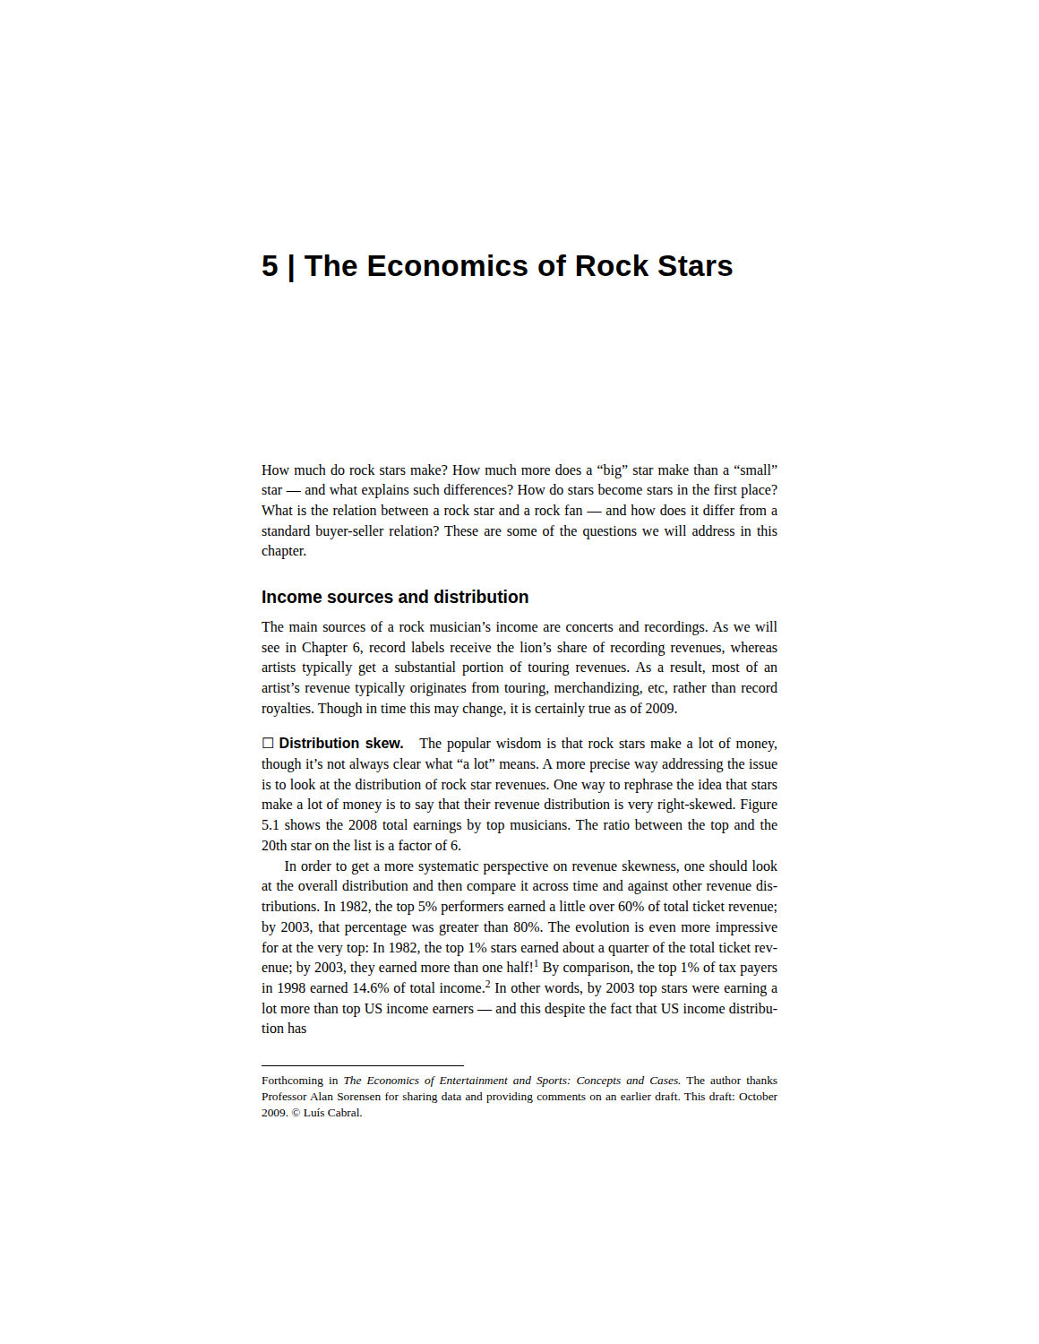5 | The Economics of Rock Stars
How much do rock stars make? How much more does a “big” star make than a “small” star — and what explains such differences? How do stars become stars in the first place? What is the relation between a rock star and a rock fan — and how does it differ from a standard buyer-seller relation? These are some of the questions we will address in this chapter.
Income sources and distribution
The main sources of a rock musician’s income are concerts and recordings. As we will see in Chapter 6, record labels receive the lion’s share of recording revenues, whereas artists typically get a substantial portion of touring revenues. As a result, most of an artist’s revenue typically originates from touring, merchandizing, etc, rather than record royalties. Though in time this may change, it is certainly true as of 2009.
☐Distribution skew. The popular wisdom is that rock stars make a lot of money, though it’s not always clear what “a lot” means. A more precise way addressing the issue is to look at the distribution of rock star revenues. One way to rephrase the idea that stars make a lot of money is to say that their revenue distribution is very right-skewed. Figure 5.1 shows the 2008 total earnings by top musicians. The ratio between the top and the 20th star on the list is a factor of 6.
In order to get a more systematic perspective on revenue skewness, one should look at the overall distribution and then compare it across time and against other revenue distributions. In 1982, the top 5% performers earned a little over 60% of total ticket revenue; by 2003, that percentage was greater than 80%. The evolution is even more impressive for at the very top: In 1982, the top 1% stars earned about a quarter of the total ticket revenue; by 2003, they earned more than one half!1 By comparison, the top 1% of tax payers in 1998 earned 14.6% of total income.2 In other words, by 2003 top stars were earning a lot more than top US income earners — and this despite the fact that US income distribution has
Forthcoming in The Economics of Entertainment and Sports: Concepts and Cases. The author thanks Professor Alan Sorensen for sharing data and providing comments on an earlier draft. This draft: October 2009. © Luís Cabral.